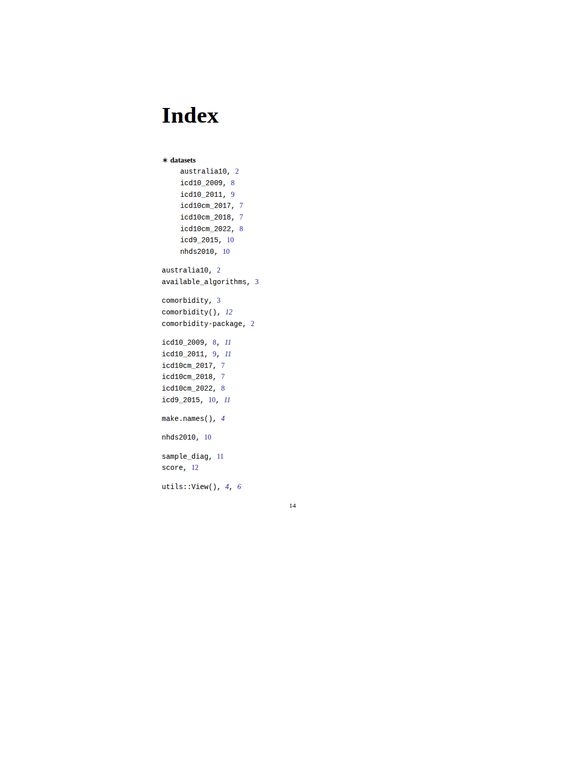Index
∗ datasets
australia10, 2
icd10_2009, 8
icd10_2011, 9
icd10cm_2017, 7
icd10cm_2018, 7
icd10cm_2022, 8
icd9_2015, 10
nhds2010, 10
australia10, 2
available_algorithms, 3
comorbidity, 3
comorbidity(), 12
comorbidity-package, 2
icd10_2009, 8, 11
icd10_2011, 9, 11
icd10cm_2017, 7
icd10cm_2018, 7
icd10cm_2022, 8
icd9_2015, 10, 11
make.names(), 4
nhds2010, 10
sample_diag, 11
score, 12
utils::View(), 4, 6
14